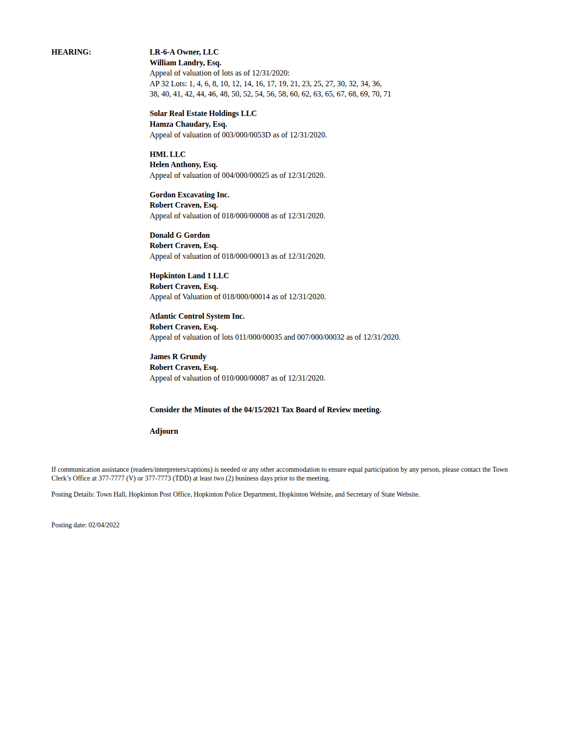HEARING:
LR-6-A Owner, LLC
William Landry, Esq.
Appeal of valuation of lots as of 12/31/2020:
AP 32 Lots: 1, 4, 6, 8, 10, 12, 14, 16, 17, 19, 21, 23, 25, 27, 30, 32, 34, 36,
38, 40, 41, 42, 44, 46, 48, 50, 52, 54, 56, 58, 60, 62, 63, 65, 67, 68, 69, 70, 71
Solar Real Estate Holdings LLC
Hamza Chaudary, Esq.
Appeal of valuation of 003/000/0053D as of 12/31/2020.
HML LLC
Helen Anthony, Esq.
Appeal of valuation of 004/000/00025 as of 12/31/2020.
Gordon Excavating Inc.
Robert Craven, Esq.
Appeal of valuation of 018/000/00008 as of 12/31/2020.
Donald G Gordon
Robert Craven, Esq.
Appeal of valuation of 018/000/00013 as of 12/31/2020.
Hopkinton Land 1 LLC
Robert Craven, Esq.
Appeal of Valuation of 018/000/00014 as of 12/31/2020.
Atlantic Control System Inc.
Robert Craven, Esq.
Appeal of valuation of lots 011/000/00035 and 007/000/00032 as of 12/31/2020.
James R Grundy
Robert Craven, Esq.
Appeal of valuation of 010/000/00087 as of 12/31/2020.
Consider the Minutes of the 04/15/2021 Tax Board of Review meeting.
Adjourn
If communication assistance (readers/interpreters/captions) is needed or any other accommodation to ensure equal participation by any person, please contact the Town Clerk’s Office at 377-7777 (V) or 377-7773 (TDD) at least two (2) business days prior to the meeting.
Posting Details: Town Hall, Hopkinton Post Office, Hopkinton Police Department, Hopkinton Website, and Secretary of State Website.
Posting date: 02/04/2022